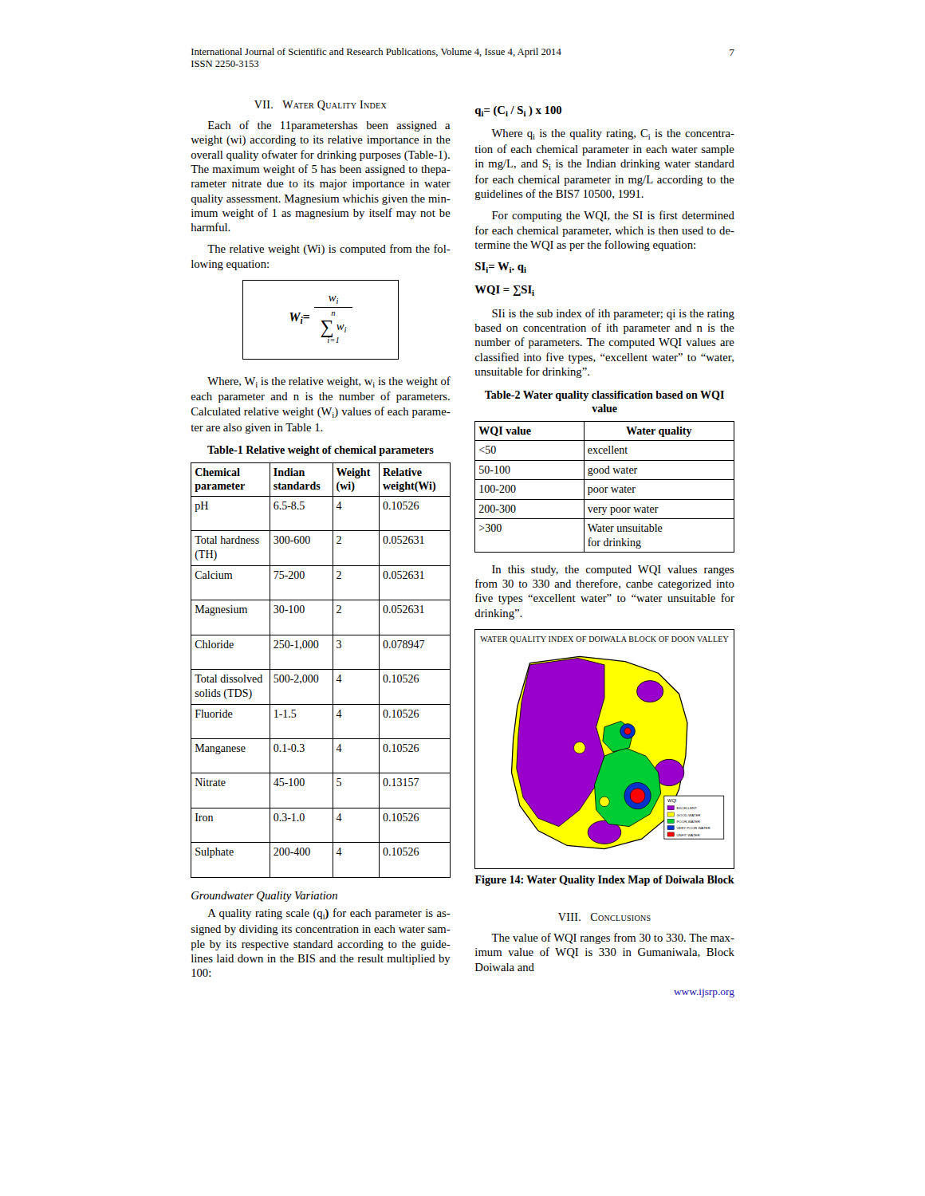International Journal of Scientific and Research Publications, Volume 4, Issue 4, April 2014 ISSN 2250-3153 7
VII. Water Quality Index
Each of the 11parametershas been assigned a weight (wi) according to its relative importance in the overall quality ofwater for drinking purposes (Table-1). The maximum weight of 5 has been assigned to theparameter nitrate due to its major importance in water quality assessment. Magnesium whichis given the minimum weight of 1 as magnesium by itself may not be harmful.
The relative weight (Wi) is computed from the following equation:
Wi= wi n ∑wi i=1
Where, Wi is the relative weight, wi is the weight of each parameter and n is the number of parameters. Calculated relative weight (Wi) values of each parameter are also given in Table 1.
Table-1 Relative weight of chemical parameters
| Chemical parameter | Indian standards | Weight (wi) | Relative weight(Wi) |
| --- | --- | --- | --- |
| pH | 6.5-8.5 | 4 | 0.10526 |
| Total hardness (TH) | 300-600 | 2 | 0.052631 |
| Calcium | 75-200 | 2 | 0.052631 |
| Magnesium | 30-100 | 2 | 0.052631 |
| Chloride | 250-1,000 | 3 | 0.078947 |
| Total dissolved solids (TDS) | 500-2,000 | 4 | 0.10526 |
| Fluoride | 1-1.5 | 4 | 0.10526 |
| Manganese | 0.1-0.3 | 4 | 0.10526 |
| Nitrate | 45-100 | 5 | 0.13157 |
| Iron | 0.3-1.0 | 4 | 0.10526 |
| Sulphate | 200-400 | 4 | 0.10526 |
Groundwater Quality Variation
A quality rating scale (qi) for each parameter is assigned by dividing its concentration in each water sample by its respective standard according to the guidelines laid down in the BIS and the result multiplied by 100:
qi= (Ci / Si ) x 100
Where qi is the quality rating, Ci is the concentration of each chemical parameter in each water sample in mg/L, and Si is the Indian drinking water standard for each chemical parameter in mg/L according to the guidelines of the BIS7 10500, 1991.
For computing the WQI, the SI is first determined for each chemical parameter, which is then used to determine the WQI as per the following equation:
SIi= Wi. qi
WQI = ∑SIi
SIi is the sub index of ith parameter; qi is the rating based on concentration of ith parameter and n is the number of parameters. The computed WQI values are classified into five types, “excellent water” to “water, unsuitable for drinking”.
Table-2 Water quality classification based on WQI value
| WQI value | Water quality |
| --- | --- |
| <50 | excellent |
| 50-100 | good water |
| 100-200 | poor water |
| 200-300 | very poor water |
| >300 | Water unsuitable for drinking |
In this study, the computed WQI values ranges from 30 to 330 and therefore, canbe categorized into five types “excellent water” to “water unsuitable for drinking”.
WATER QUALITY INDEX OF DOIWALA BLOCK OF DOON VALLEY
WQI EXCELLENT GOOD-WATER POOR-WATER VERY POOR WATER UNFIT WATER
Figure 14: Water Quality Index Map of Doiwala Block
VIII. Conclusions
The value of WQI ranges from 30 to 330. The maximum value of WQI is 330 in Gumaniwala, Block Doiwala and
www.ijsrp.org